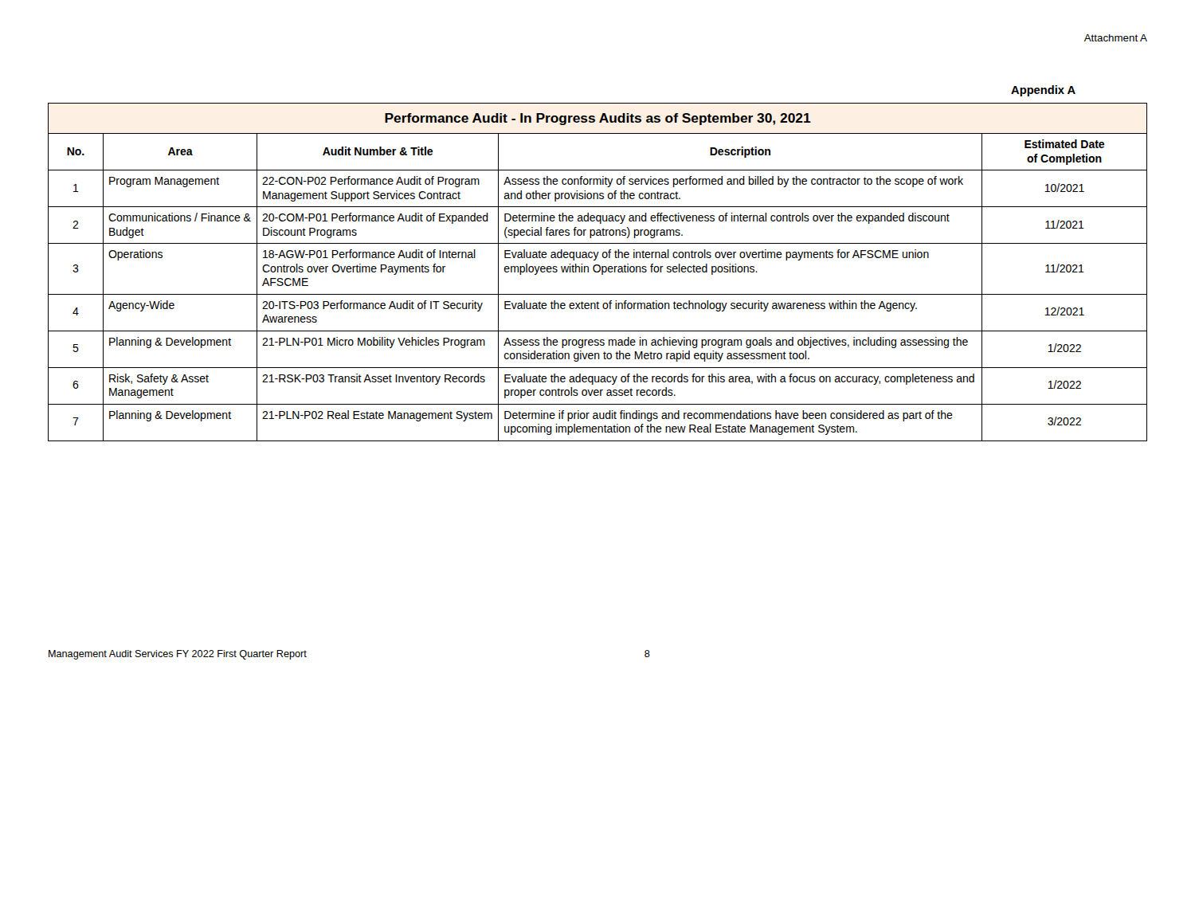Attachment A
Appendix A
Performance Audit - In Progress Audits as of September 30, 2021
| No. | Area | Audit Number & Title | Description | Estimated Date of Completion |
| --- | --- | --- | --- | --- |
| 1 | Program Management | 22-CON-P02 Performance Audit of Program Management Support Services Contract | Assess the conformity of services performed and billed by the contractor to the scope of work and other provisions of the contract. | 10/2021 |
| 2 | Communications / Finance & Budget | 20-COM-P01 Performance Audit of Expanded Discount Programs | Determine the adequacy and effectiveness of internal controls over the expanded discount (special fares for patrons) programs. | 11/2021 |
| 3 | Operations | 18-AGW-P01 Performance Audit of Internal Controls over Overtime Payments for AFSCME | Evaluate adequacy of the internal controls over overtime payments for AFSCME union employees within Operations for selected positions. | 11/2021 |
| 4 | Agency-Wide | 20-ITS-P03 Performance Audit of IT Security Awareness | Evaluate the extent of information technology security awareness within the Agency. | 12/2021 |
| 5 | Planning & Development | 21-PLN-P01 Micro Mobility Vehicles Program | Assess the progress made in achieving program goals and objectives, including assessing the consideration given to the Metro rapid equity assessment tool. | 1/2022 |
| 6 | Risk, Safety & Asset Management | 21-RSK-P03 Transit Asset Inventory Records | Evaluate the adequacy of the records for this area, with a focus on accuracy, completeness and proper controls over asset records. | 1/2022 |
| 7 | Planning & Development | 21-PLN-P02 Real Estate Management System | Determine if prior audit findings and recommendations have been considered as part of the upcoming implementation of the new Real Estate Management System. | 3/2022 |
Management Audit Services FY 2022 First Quarter Report
8